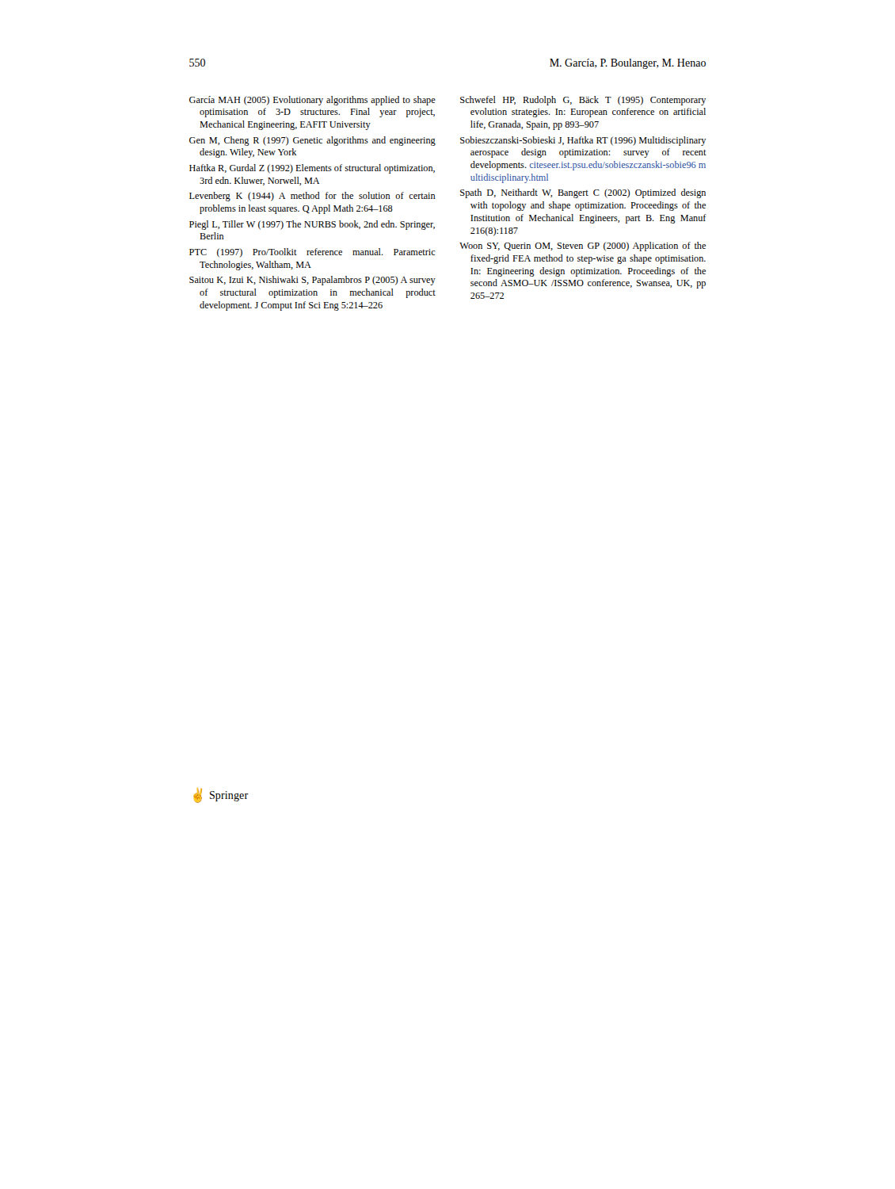550 M. García, P. Boulanger, M. Henao
García MAH (2005) Evolutionary algorithms applied to shape optimisation of 3-D structures. Final year project, Mechanical Engineering, EAFIT University
Gen M, Cheng R (1997) Genetic algorithms and engineering design. Wiley, New York
Haftka R, Gurdal Z (1992) Elements of structural optimization, 3rd edn. Kluwer, Norwell, MA
Levenberg K (1944) A method for the solution of certain problems in least squares. Q Appl Math 2:64–168
Piegl L, Tiller W (1997) The NURBS book, 2nd edn. Springer, Berlin
PTC (1997) Pro/Toolkit reference manual. Parametric Technologies, Waltham, MA
Saitou K, Izui K, Nishiwaki S, Papalambros P (2005) A survey of structural optimization in mechanical product development. J Comput Inf Sci Eng 5:214–226
Schwefel HP, Rudolph G, Bäck T (1995) Contemporary evolution strategies. In: European conference on artificial life, Granada, Spain, pp 893–907
Sobieszczanski-Sobieski J, Haftka RT (1996) Multidisciplinary aerospace design optimization: survey of recent developments. citeseer.ist.psu.edu/sobieszczanski-sobie96 multidisciplinary.html
Spath D, Neithardt W, Bangert C (2002) Optimized design with topology and shape optimization. Proceedings of the Institution of Mechanical Engineers, part B. Eng Manuf 216(8):1187
Woon SY, Querin OM, Steven GP (2000) Application of the fixed-grid FEA method to step-wise ga shape optimisation. In: Engineering design optimization. Proceedings of the second ASMO–UK /ISSMO conference, Swansea, UK, pp 265–272
✌Springer